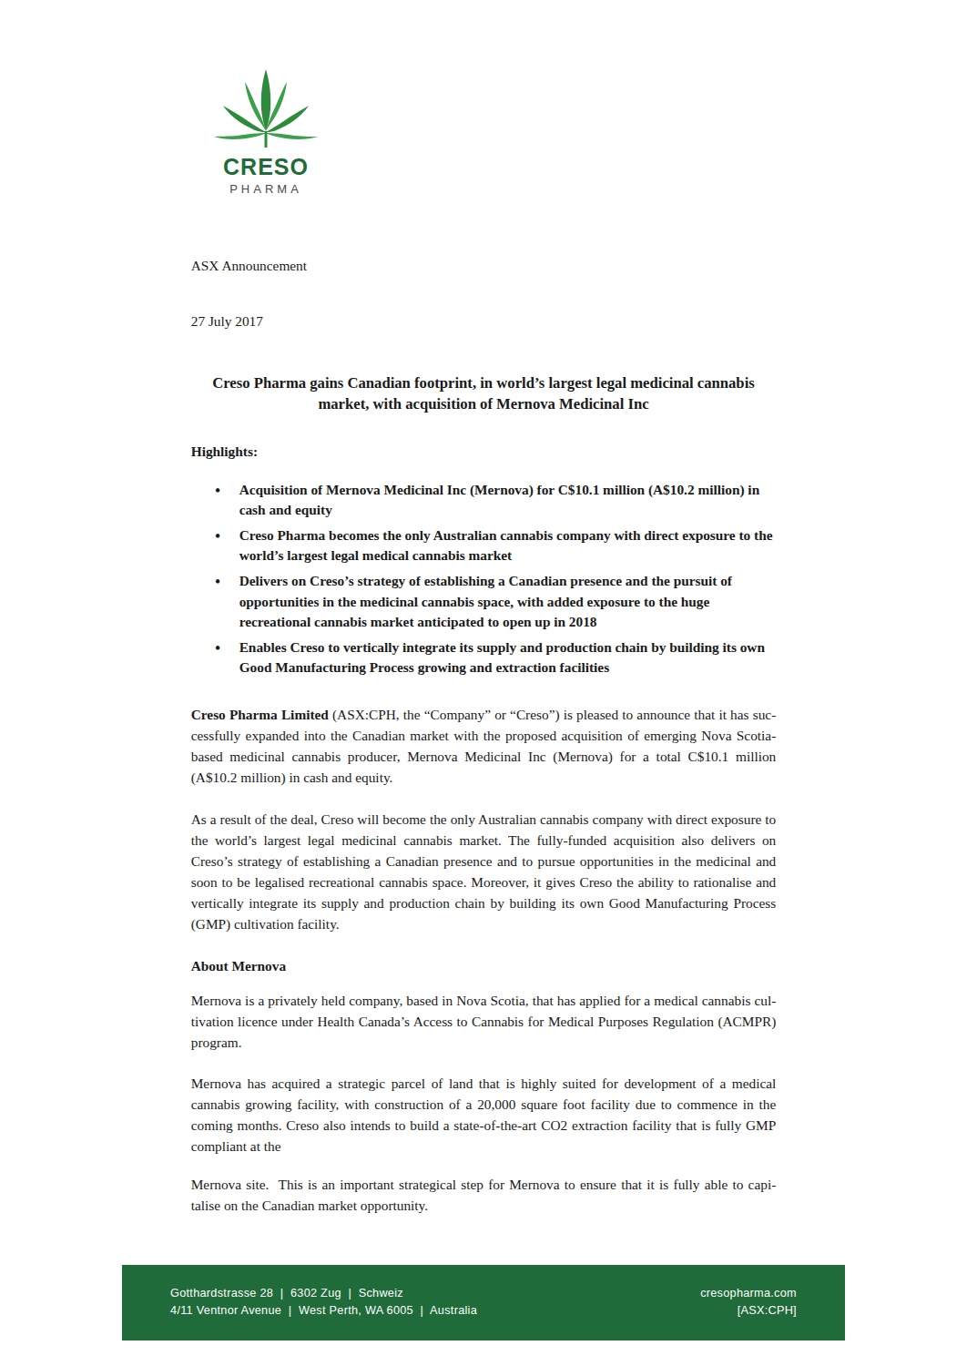CRESO PHARMA
ASX Announcement
27 July 2017
Creso Pharma gains Canadian footprint, in world’s largest legal medicinal cannabis market, with acquisition of Mernova Medicinal Inc
Highlights:
Acquisition of Mernova Medicinal Inc (Mernova) for C$10.1 million (A$10.2 million) in cash and equity
Creso Pharma becomes the only Australian cannabis company with direct exposure to the world’s largest legal medical cannabis market
Delivers on Creso’s strategy of establishing a Canadian presence and the pursuit of opportunities in the medicinal cannabis space, with added exposure to the huge recreational cannabis market anticipated to open up in 2018
Enables Creso to vertically integrate its supply and production chain by building its own Good Manufacturing Process growing and extraction facilities
Creso Pharma Limited (ASX:CPH, the “Company” or “Creso”) is pleased to announce that it has successfully expanded into the Canadian market with the proposed acquisition of emerging Nova Scotia-based medicinal cannabis producer, Mernova Medicinal Inc (Mernova) for a total C$10.1 million (A$10.2 million) in cash and equity.
As a result of the deal, Creso will become the only Australian cannabis company with direct exposure to the world’s largest legal medicinal cannabis market. The fully-funded acquisition also delivers on Creso’s strategy of establishing a Canadian presence and to pursue opportunities in the medicinal and soon to be legalised recreational cannabis space. Moreover, it gives Creso the ability to rationalise and vertically integrate its supply and production chain by building its own Good Manufacturing Process (GMP) cultivation facility.
About Mernova
Mernova is a privately held company, based in Nova Scotia, that has applied for a medical cannabis cultivation licence under Health Canada’s Access to Cannabis for Medical Purposes Regulation (ACMPR) program.
Mernova has acquired a strategic parcel of land that is highly suited for development of a medical cannabis growing facility, with construction of a 20,000 square foot facility due to commence in the coming months. Creso also intends to build a state-of-the-art CO2 extraction facility that is fully GMP compliant at the
Mernova site. This is an important strategical step for Mernova to ensure that it is fully able to capitalise on the Canadian market opportunity.
Gotthardstrasse 28 | 6302 Zug | Schweiz
4/11 Ventnor Avenue | West Perth, WA 6005 | Australia
cresopharma.com
[ASX:CPH]